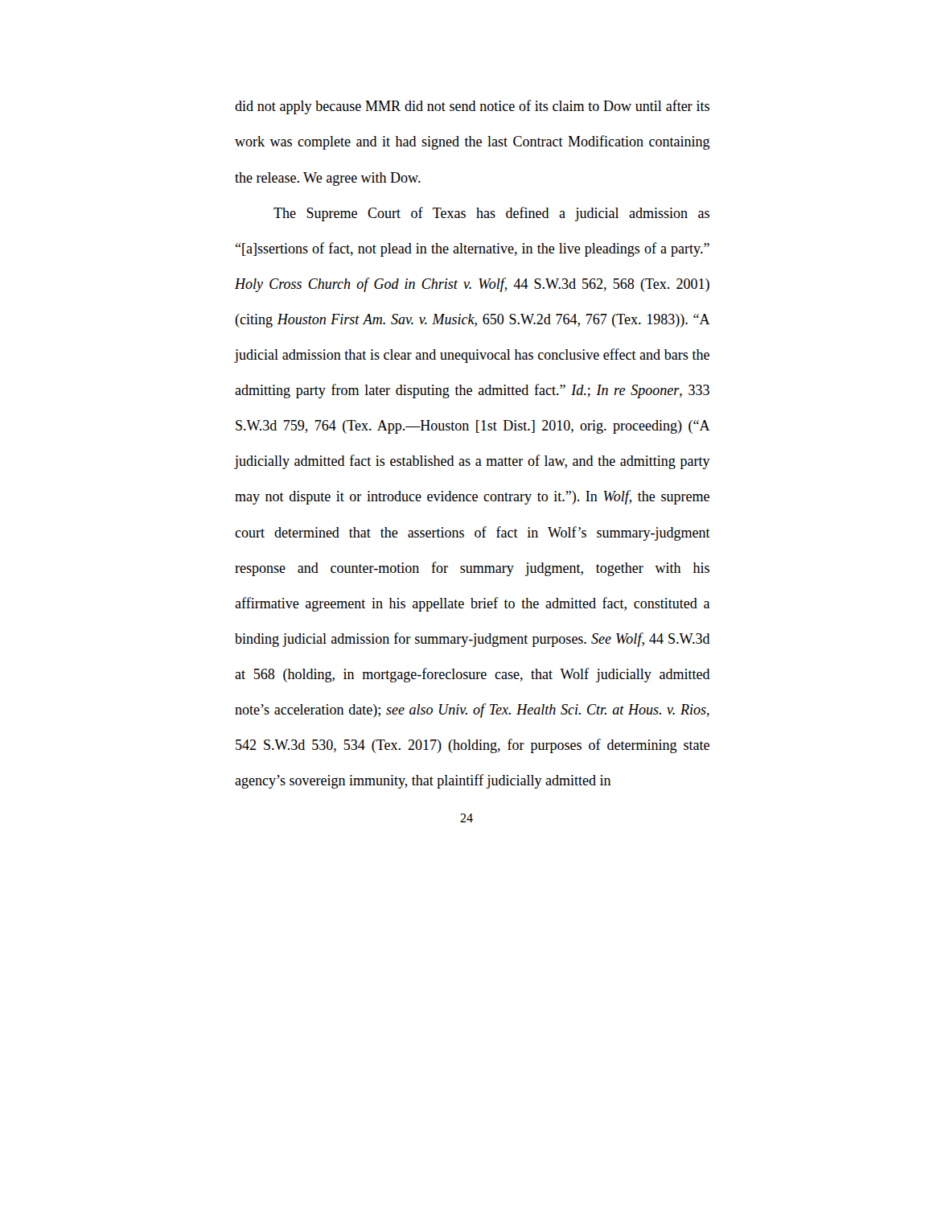did not apply because MMR did not send notice of its claim to Dow until after its work was complete and it had signed the last Contract Modification containing the release. We agree with Dow.
The Supreme Court of Texas has defined a judicial admission as “[a]ssertions of fact, not plead in the alternative, in the live pleadings of a party.” Holy Cross Church of God in Christ v. Wolf, 44 S.W.3d 562, 568 (Tex. 2001) (citing Houston First Am. Sav. v. Musick, 650 S.W.2d 764, 767 (Tex. 1983)). “A judicial admission that is clear and unequivocal has conclusive effect and bars the admitting party from later disputing the admitted fact.” Id.; In re Spooner, 333 S.W.3d 759, 764 (Tex. App.—Houston [1st Dist.] 2010, orig. proceeding) (“A judicially admitted fact is established as a matter of law, and the admitting party may not dispute it or introduce evidence contrary to it.”). In Wolf, the supreme court determined that the assertions of fact in Wolf’s summary-judgment response and counter-motion for summary judgment, together with his affirmative agreement in his appellate brief to the admitted fact, constituted a binding judicial admission for summary-judgment purposes. See Wolf, 44 S.W.3d at 568 (holding, in mortgage-foreclosure case, that Wolf judicially admitted note’s acceleration date); see also Univ. of Tex. Health Sci. Ctr. at Hous. v. Rios, 542 S.W.3d 530, 534 (Tex. 2017) (holding, for purposes of determining state agency’s sovereign immunity, that plaintiff judicially admitted in
24